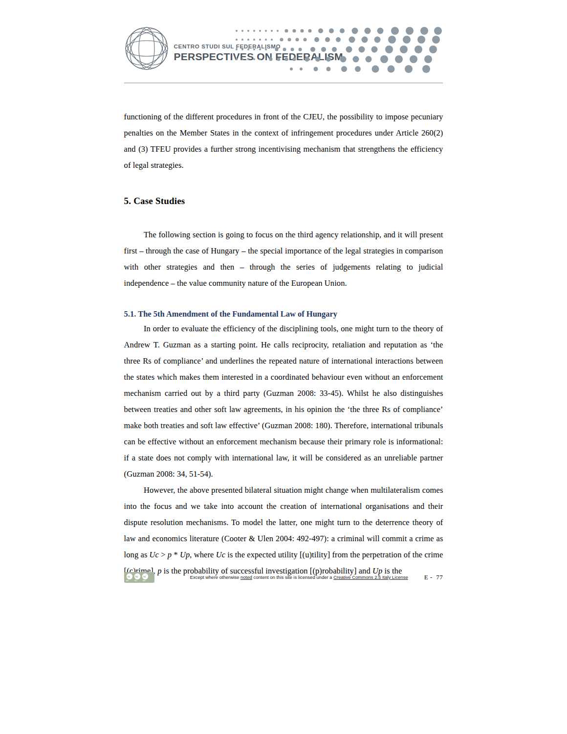CENTRO STUDI SUL FEDERALISMO
PERSPECTIVES ON FEDERALISM
functioning of the different procedures in front of the CJEU, the possibility to impose pecuniary penalties on the Member States in the context of infringement procedures under Article 260(2) and (3) TFEU provides a further strong incentivising mechanism that strengthens the efficiency of legal strategies.
5. Case Studies
The following section is going to focus on the third agency relationship, and it will present first – through the case of Hungary – the special importance of the legal strategies in comparison with other strategies and then – through the series of judgements relating to judicial independence – the value community nature of the European Union.
5.1. The 5th Amendment of the Fundamental Law of Hungary
In order to evaluate the efficiency of the disciplining tools, one might turn to the theory of Andrew T. Guzman as a starting point. He calls reciprocity, retaliation and reputation as ‘the three Rs of compliance’ and underlines the repeated nature of international interactions between the states which makes them interested in a coordinated behaviour even without an enforcement mechanism carried out by a third party (Guzman 2008: 33-45). Whilst he also distinguishes between treaties and other soft law agreements, in his opinion the ‘the three Rs of compliance’ make both treaties and soft law effective’ (Guzman 2008: 180). Therefore, international tribunals can be effective without an enforcement mechanism because their primary role is informational: if a state does not comply with international law, it will be considered as an unreliable partner (Guzman 2008: 34, 51-54).
However, the above presented bilateral situation might change when multilateralism comes into the focus and we take into account the creation of international organisations and their dispute resolution mechanisms. To model the latter, one might turn to the deterrence theory of law and economics literature (Cooter & Ulen 2004: 492-497): a criminal will commit a crime as long as Uc > p * Up, where Uc is the expected utility [(u)tility] from the perpetration of the crime [(c)rime], p is the probability of successful investigation [(p)robability] and Up is the
cc by nc BY NC ND
Except where otherwise noted content on this site is licensed under a Creative Commons 2.5 Italy License
E - 77